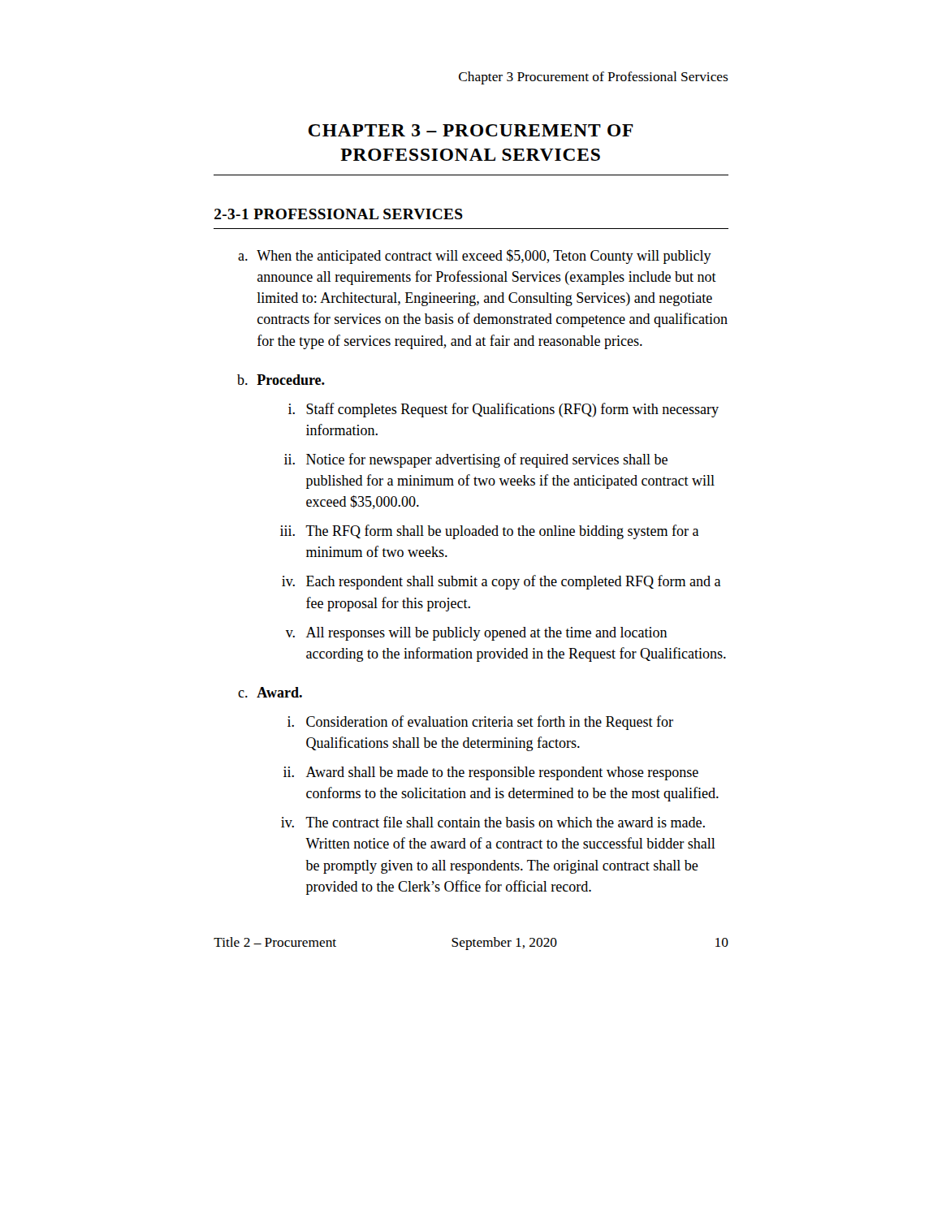Chapter 3 Procurement of Professional Services
CHAPTER 3 – PROCUREMENT OF
PROFESSIONAL SERVICES
2-3-1 PROFESSIONAL SERVICES
When the anticipated contract will exceed $5,000, Teton County will publicly announce all requirements for Professional Services (examples include but not limited to: Architectural, Engineering, and Consulting Services) and negotiate contracts for services on the basis of demonstrated competence and qualification for the type of services required, and at fair and reasonable prices.
Procedure.
Staff completes Request for Qualifications (RFQ) form with necessary information.
Notice for newspaper advertising of required services shall be published for a minimum of two weeks if the anticipated contract will exceed $35,000.00.
The RFQ form shall be uploaded to the online bidding system for a minimum of two weeks.
Each respondent shall submit a copy of the completed RFQ form and a fee proposal for this project.
All responses will be publicly opened at the time and location according to the information provided in the Request for Qualifications.
Award.
i. Consideration of evaluation criteria set forth in the Request for Qualifications shall be the determining factors.
ii. Award shall be made to the responsible respondent whose response conforms to the solicitation and is determined to be the most qualified.
iv. The contract file shall contain the basis on which the award is made. Written notice of the award of a contract to the successful bidder shall be promptly given to all respondents. The original contract shall be provided to the Clerk’s Office for official record.
Title 2 – Procurement
September 1, 2020
10